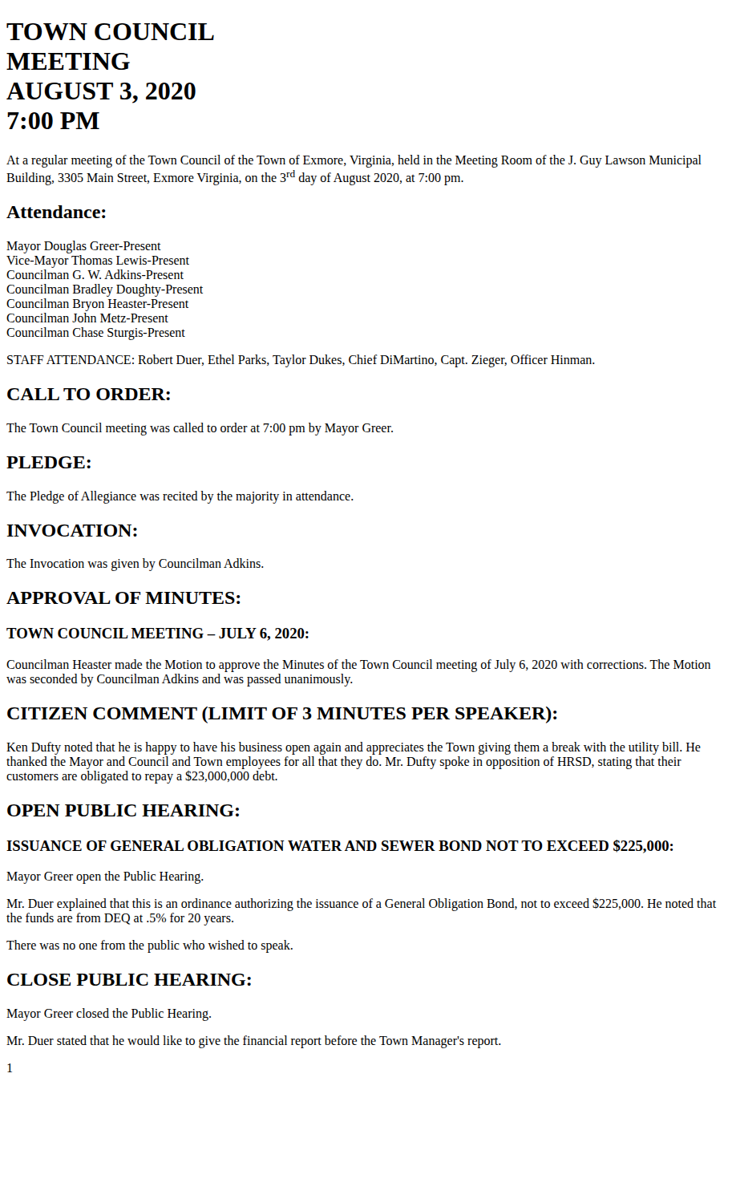TOWN COUNCIL
MEETING
AUGUST 3, 2020
7:00 PM
At a regular meeting of the Town Council of the Town of Exmore, Virginia, held in the Meeting Room of the J. Guy Lawson Municipal Building, 3305 Main Street, Exmore Virginia, on the 3rd day of August 2020, at 7:00 pm.
Attendance:
Mayor Douglas Greer-Present
Vice-Mayor Thomas Lewis-Present
Councilman G. W. Adkins-Present
Councilman Bradley Doughty-Present
Councilman Bryon Heaster-Present
Councilman John Metz-Present
Councilman Chase Sturgis-Present
STAFF ATTENDANCE: Robert Duer, Ethel Parks, Taylor Dukes, Chief DiMartino, Capt. Zieger, Officer Hinman.
CALL TO ORDER:
The Town Council meeting was called to order at 7:00 pm by Mayor Greer.
PLEDGE:
The Pledge of Allegiance was recited by the majority in attendance.
INVOCATION:
The Invocation was given by Councilman Adkins.
APPROVAL OF MINUTES:
TOWN COUNCIL MEETING – JULY 6, 2020:
Councilman Heaster made the Motion to approve the Minutes of the Town Council meeting of July 6, 2020 with corrections. The Motion was seconded by Councilman Adkins and was passed unanimously.
CITIZEN COMMENT (LIMIT OF 3 MINUTES PER SPEAKER):
Ken Dufty noted that he is happy to have his business open again and appreciates the Town giving them a break with the utility bill. He thanked the Mayor and Council and Town employees for all that they do. Mr. Dufty spoke in opposition of HRSD, stating that their customers are obligated to repay a $23,000,000 debt.
OPEN PUBLIC HEARING:
ISSUANCE OF GENERAL OBLIGATION WATER AND SEWER BOND NOT TO EXCEED $225,000:
Mayor Greer open the Public Hearing.
Mr. Duer explained that this is an ordinance authorizing the issuance of a General Obligation Bond, not to exceed $225,000. He noted that the funds are from DEQ at .5% for 20 years.
There was no one from the public who wished to speak.
CLOSE PUBLIC HEARING:
Mayor Greer closed the Public Hearing.
Mr. Duer stated that he would like to give the financial report before the Town Manager's report.
1